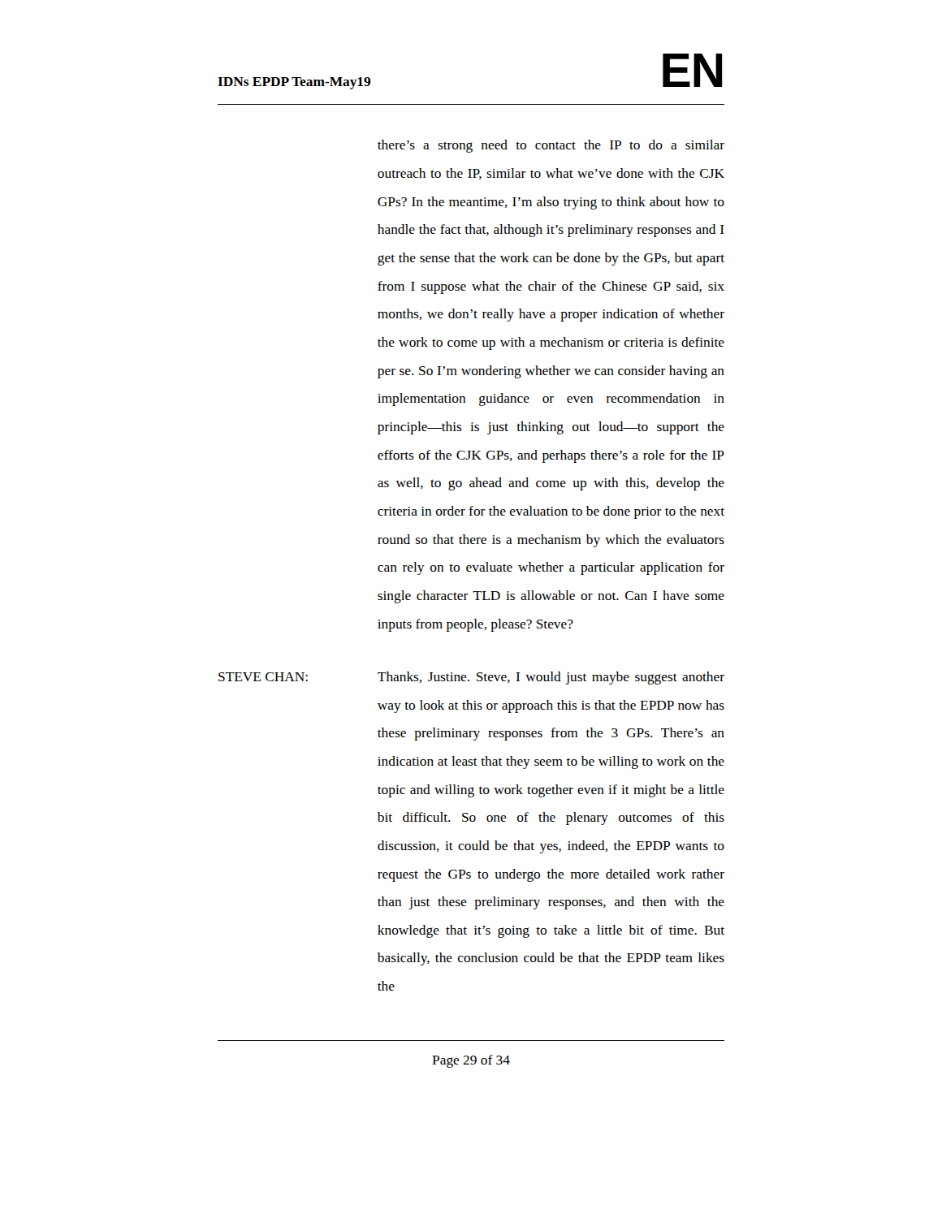IDNs EPDP Team-May19
EN
Speaker
there’s a strong need to contact the IP to do a similar outreach to the IP, similar to what we’ve done with the CJK GPs? In the meantime, I’m also trying to think about how to handle the fact that, although it’s preliminary responses and I get the sense that the work can be done by the GPs, but apart from I suppose what the chair of the Chinese GP said, six months, we don’t really have a proper indication of whether the work to come up with a mechanism or criteria is definite per se. So I’m wondering whether we can consider having an implementation guidance or even recommendation in principle—this is just thinking out loud—to support the efforts of the CJK GPs, and perhaps there’s a role for the IP as well, to go ahead and come up with this, develop the criteria in order for the evaluation to be done prior to the next round so that there is a mechanism by which the evaluators can rely on to evaluate whether a particular application for single character TLD is allowable or not. Can I have some inputs from people, please? Steve?
Steve Chan:
Thanks, Justine. Steve, I would just maybe suggest another way to look at this or approach this is that the EPDP now has these preliminary responses from the 3 GPs. There’s an indication at least that they seem to be willing to work on the topic and willing to work together even if it might be a little bit difficult. So one of the plenary outcomes of this discussion, it could be that yes, indeed, the EPDP wants to request the GPs to undergo the more detailed work rather than just these preliminary responses, and then with the knowledge that it’s going to take a little bit of time. But basically, the conclusion could be that the EPDP team likes the
Page 29 of 34